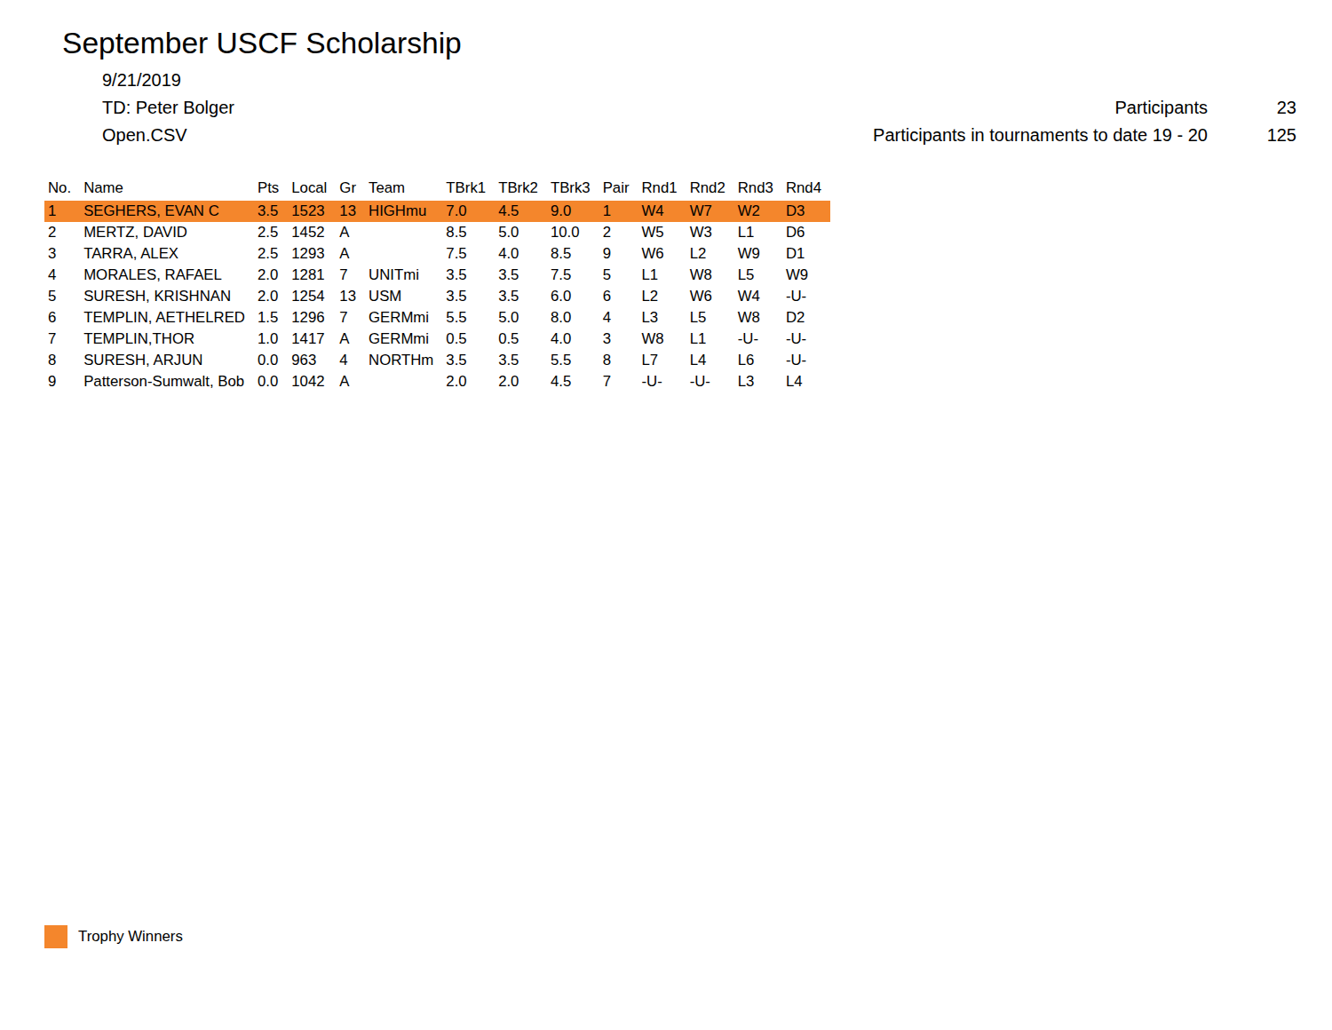September USCF Scholarship
9/21/2019
TD: Peter Bolger Participants 23
Open.CSV Participants in tournaments to date 19 - 20 125
| No. | Name | Pts | Local | Gr | Team | TBrk1 | TBrk2 | TBrk3 | Pair | Rnd1 | Rnd2 | Rnd3 | Rnd4 |
| --- | --- | --- | --- | --- | --- | --- | --- | --- | --- | --- | --- | --- | --- |
| 1 | SEGHERS, EVAN C | 3.5 | 1523 | 13 | HIGHmu | 7.0 | 4.5 | 9.0 | 1 | W4 | W7 | W2 | D3 |
| 2 | MERTZ, DAVID | 2.5 | 1452 | A | | 8.5 | 5.0 | 10.0 | 2 | W5 | W3 | L1 | D6 |
| 3 | TARRA, ALEX | 2.5 | 1293 | A | | 7.5 | 4.0 | 8.5 | 9 | W6 | L2 | W9 | D1 |
| 4 | MORALES, RAFAEL | 2.0 | 1281 | 7 | UNITmi | 3.5 | 3.5 | 7.5 | 5 | L1 | W8 | L5 | W9 |
| 5 | SURESH, KRISHNAN | 2.0 | 1254 | 13 | USM | 3.5 | 3.5 | 6.0 | 6 | L2 | W6 | W4 | -U- |
| 6 | TEMPLIN, AETHELRED | 1.5 | 1296 | 7 | GERMmi | 5.5 | 5.0 | 8.0 | 4 | L3 | L5 | W8 | D2 |
| 7 | TEMPLIN,THOR | 1.0 | 1417 | A | GERMmi | 0.5 | 0.5 | 4.0 | 3 | W8 | L1 | -U- | -U- |
| 8 | SURESH, ARJUN | 0.0 | 963 | 4 | NORTHm | 3.5 | 3.5 | 5.5 | 8 | L7 | L4 | L6 | -U- |
| 9 | Patterson-Sumwalt, Bob | 0.0 | 1042 | A | | 2.0 | 2.0 | 4.5 | 7 | -U- | -U- | L3 | L4 |
Trophy Winners